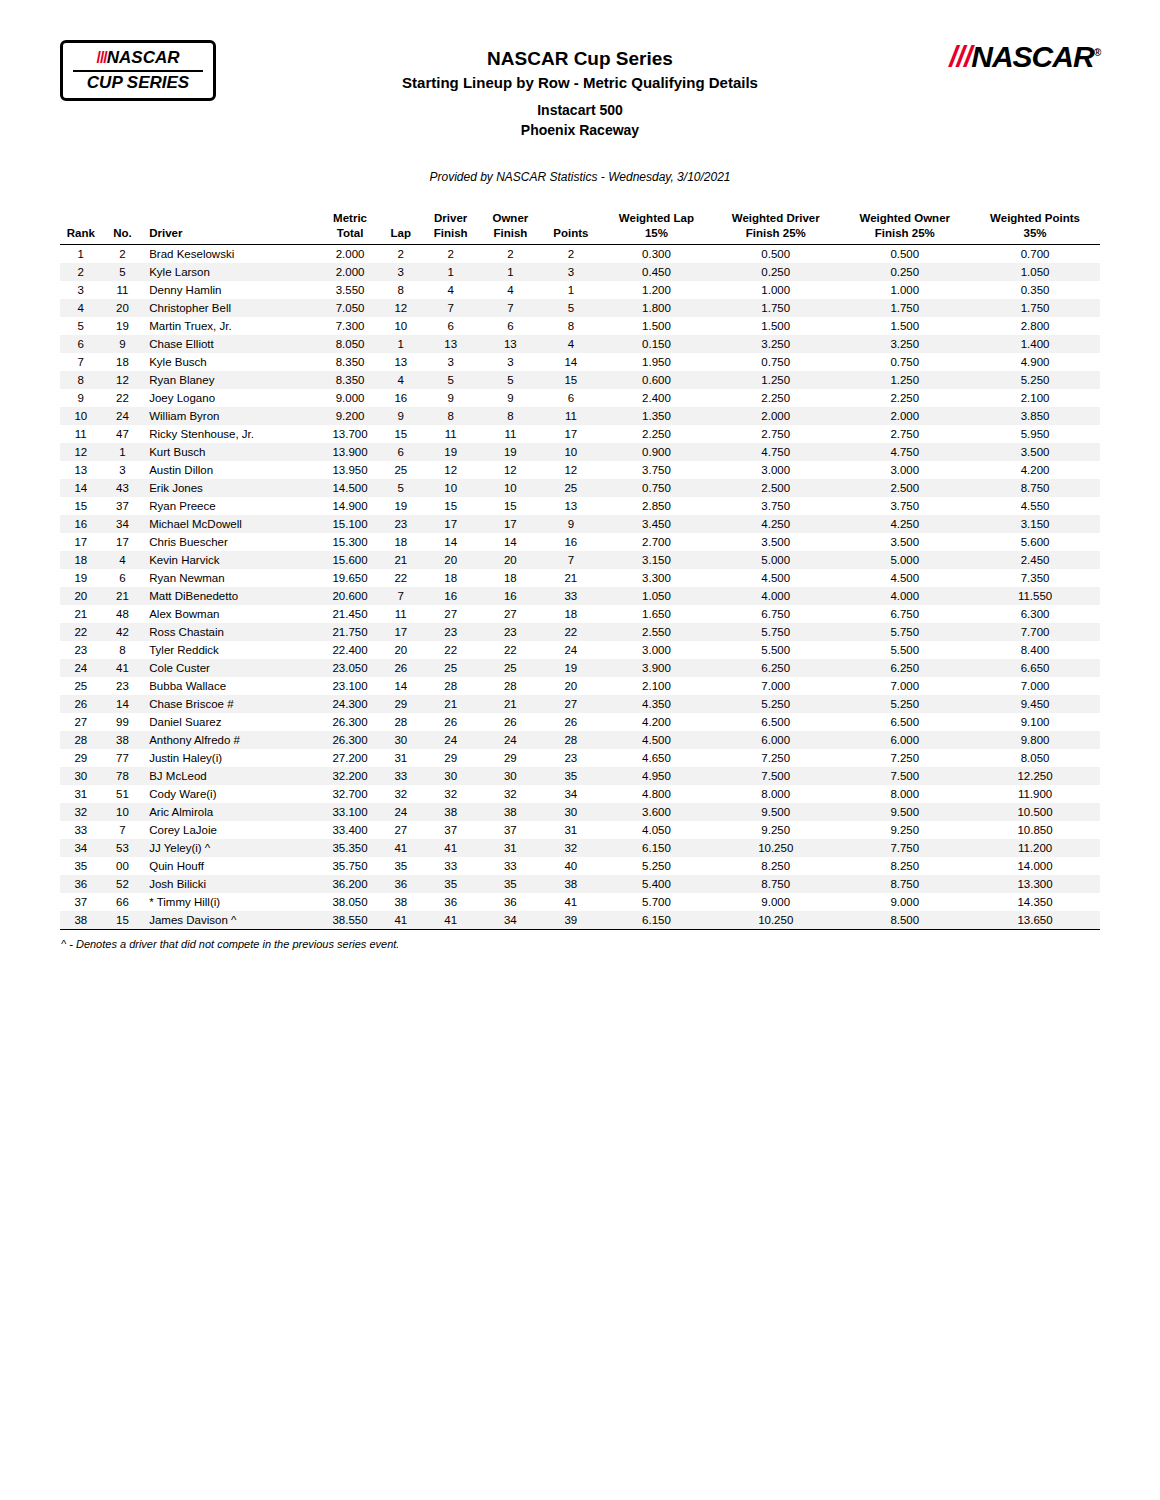///NASCAR
CUP SERIES
///NASCAR®
NASCAR Cup Series
Starting Lineup by Row - Metric Qualifying Details
Instacart 500
Phoenix Raceway
Provided by NASCAR Statistics - Wednesday, 3/10/2021
| Rank | No. | Driver | Metric Total | Lap | Driver Finish | Owner Finish | Points | Weighted Lap 15% | Weighted Driver Finish 25% | Weighted Owner Finish 25% | Weighted Points 35% |
| --- | --- | --- | --- | --- | --- | --- | --- | --- | --- | --- | --- |
| 1 | 2 | Brad Keselowski | 2.000 | 2 | 2 | 2 | 2 | 0.300 | 0.500 | 0.500 | 0.700 |
| 2 | 5 | Kyle Larson | 2.000 | 3 | 1 | 1 | 3 | 0.450 | 0.250 | 0.250 | 1.050 |
| 3 | 11 | Denny Hamlin | 3.550 | 8 | 4 | 4 | 1 | 1.200 | 1.000 | 1.000 | 0.350 |
| 4 | 20 | Christopher Bell | 7.050 | 12 | 7 | 7 | 5 | 1.800 | 1.750 | 1.750 | 1.750 |
| 5 | 19 | Martin Truex, Jr. | 7.300 | 10 | 6 | 6 | 8 | 1.500 | 1.500 | 1.500 | 2.800 |
| 6 | 9 | Chase Elliott | 8.050 | 1 | 13 | 13 | 4 | 0.150 | 3.250 | 3.250 | 1.400 |
| 7 | 18 | Kyle Busch | 8.350 | 13 | 3 | 3 | 14 | 1.950 | 0.750 | 0.750 | 4.900 |
| 8 | 12 | Ryan Blaney | 8.350 | 4 | 5 | 5 | 15 | 0.600 | 1.250 | 1.250 | 5.250 |
| 9 | 22 | Joey Logano | 9.000 | 16 | 9 | 9 | 6 | 2.400 | 2.250 | 2.250 | 2.100 |
| 10 | 24 | William Byron | 9.200 | 9 | 8 | 8 | 11 | 1.350 | 2.000 | 2.000 | 3.850 |
| 11 | 47 | Ricky Stenhouse, Jr. | 13.700 | 15 | 11 | 11 | 17 | 2.250 | 2.750 | 2.750 | 5.950 |
| 12 | 1 | Kurt Busch | 13.900 | 6 | 19 | 19 | 10 | 0.900 | 4.750 | 4.750 | 3.500 |
| 13 | 3 | Austin Dillon | 13.950 | 25 | 12 | 12 | 12 | 3.750 | 3.000 | 3.000 | 4.200 |
| 14 | 43 | Erik Jones | 14.500 | 5 | 10 | 10 | 25 | 0.750 | 2.500 | 2.500 | 8.750 |
| 15 | 37 | Ryan Preece | 14.900 | 19 | 15 | 15 | 13 | 2.850 | 3.750 | 3.750 | 4.550 |
| 16 | 34 | Michael McDowell | 15.100 | 23 | 17 | 17 | 9 | 3.450 | 4.250 | 4.250 | 3.150 |
| 17 | 17 | Chris Buescher | 15.300 | 18 | 14 | 14 | 16 | 2.700 | 3.500 | 3.500 | 5.600 |
| 18 | 4 | Kevin Harvick | 15.600 | 21 | 20 | 20 | 7 | 3.150 | 5.000 | 5.000 | 2.450 |
| 19 | 6 | Ryan Newman | 19.650 | 22 | 18 | 18 | 21 | 3.300 | 4.500 | 4.500 | 7.350 |
| 20 | 21 | Matt DiBenedetto | 20.600 | 7 | 16 | 16 | 33 | 1.050 | 4.000 | 4.000 | 11.550 |
| 21 | 48 | Alex Bowman | 21.450 | 11 | 27 | 27 | 18 | 1.650 | 6.750 | 6.750 | 6.300 |
| 22 | 42 | Ross Chastain | 21.750 | 17 | 23 | 23 | 22 | 2.550 | 5.750 | 5.750 | 7.700 |
| 23 | 8 | Tyler Reddick | 22.400 | 20 | 22 | 22 | 24 | 3.000 | 5.500 | 5.500 | 8.400 |
| 24 | 41 | Cole Custer | 23.050 | 26 | 25 | 25 | 19 | 3.900 | 6.250 | 6.250 | 6.650 |
| 25 | 23 | Bubba Wallace | 23.100 | 14 | 28 | 28 | 20 | 2.100 | 7.000 | 7.000 | 7.000 |
| 26 | 14 | Chase Briscoe # | 24.300 | 29 | 21 | 21 | 27 | 4.350 | 5.250 | 5.250 | 9.450 |
| 27 | 99 | Daniel Suarez | 26.300 | 28 | 26 | 26 | 26 | 4.200 | 6.500 | 6.500 | 9.100 |
| 28 | 38 | Anthony Alfredo # | 26.300 | 30 | 24 | 24 | 28 | 4.500 | 6.000 | 6.000 | 9.800 |
| 29 | 77 | Justin Haley(i) | 27.200 | 31 | 29 | 29 | 23 | 4.650 | 7.250 | 7.250 | 8.050 |
| 30 | 78 | BJ McLeod | 32.200 | 33 | 30 | 30 | 35 | 4.950 | 7.500 | 7.500 | 12.250 |
| 31 | 51 | Cody Ware(i) | 32.700 | 32 | 32 | 32 | 34 | 4.800 | 8.000 | 8.000 | 11.900 |
| 32 | 10 | Aric Almirola | 33.100 | 24 | 38 | 38 | 30 | 3.600 | 9.500 | 9.500 | 10.500 |
| 33 | 7 | Corey LaJoie | 33.400 | 27 | 37 | 37 | 31 | 4.050 | 9.250 | 9.250 | 10.850 |
| 34 | 53 | JJ Yeley(i) ^ | 35.350 | 41 | 41 | 31 | 32 | 6.150 | 10.250 | 7.750 | 11.200 |
| 35 | 00 | Quin Houff | 35.750 | 35 | 33 | 33 | 40 | 5.250 | 8.250 | 8.250 | 14.000 |
| 36 | 52 | Josh Bilicki | 36.200 | 36 | 35 | 35 | 38 | 5.400 | 8.750 | 8.750 | 13.300 |
| 37 | 66 | * Timmy Hill(i) | 38.050 | 38 | 36 | 36 | 41 | 5.700 | 9.000 | 9.000 | 14.350 |
| 38 | 15 | James Davison ^ | 38.550 | 41 | 41 | 34 | 39 | 6.150 | 10.250 | 8.500 | 13.650 |
| ^ - Denotes a driver that did not compete in the previous series event. |